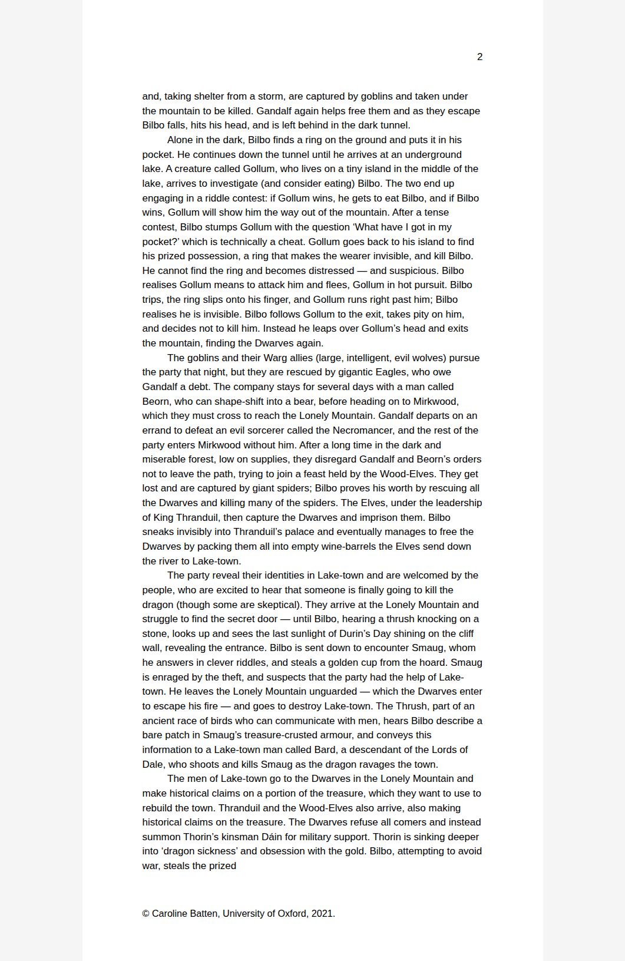2
and, taking shelter from a storm, are captured by goblins and taken under the mountain to be killed. Gandalf again helps free them and as they escape Bilbo falls, hits his head, and is left behind in the dark tunnel.
Alone in the dark, Bilbo finds a ring on the ground and puts it in his pocket. He continues down the tunnel until he arrives at an underground lake. A creature called Gollum, who lives on a tiny island in the middle of the lake, arrives to investigate (and consider eating) Bilbo. The two end up engaging in a riddle contest: if Gollum wins, he gets to eat Bilbo, and if Bilbo wins, Gollum will show him the way out of the mountain. After a tense contest, Bilbo stumps Gollum with the question ‘What have I got in my pocket?’ which is technically a cheat. Gollum goes back to his island to find his prized possession, a ring that makes the wearer invisible, and kill Bilbo. He cannot find the ring and becomes distressed — and suspicious. Bilbo realises Gollum means to attack him and flees, Gollum in hot pursuit. Bilbo trips, the ring slips onto his finger, and Gollum runs right past him; Bilbo realises he is invisible. Bilbo follows Gollum to the exit, takes pity on him, and decides not to kill him. Instead he leaps over Gollum’s head and exits the mountain, finding the Dwarves again.
The goblins and their Warg allies (large, intelligent, evil wolves) pursue the party that night, but they are rescued by gigantic Eagles, who owe Gandalf a debt. The company stays for several days with a man called Beorn, who can shape-shift into a bear, before heading on to Mirkwood, which they must cross to reach the Lonely Mountain. Gandalf departs on an errand to defeat an evil sorcerer called the Necromancer, and the rest of the party enters Mirkwood without him. After a long time in the dark and miserable forest, low on supplies, they disregard Gandalf and Beorn’s orders not to leave the path, trying to join a feast held by the Wood-Elves. They get lost and are captured by giant spiders; Bilbo proves his worth by rescuing all the Dwarves and killing many of the spiders. The Elves, under the leadership of King Thranduil, then capture the Dwarves and imprison them. Bilbo sneaks invisibly into Thranduil’s palace and eventually manages to free the Dwarves by packing them all into empty wine-barrels the Elves send down the river to Lake-town.
The party reveal their identities in Lake-town and are welcomed by the people, who are excited to hear that someone is finally going to kill the dragon (though some are skeptical). They arrive at the Lonely Mountain and struggle to find the secret door — until Bilbo, hearing a thrush knocking on a stone, looks up and sees the last sunlight of Durin’s Day shining on the cliff wall, revealing the entrance. Bilbo is sent down to encounter Smaug, whom he answers in clever riddles, and steals a golden cup from the hoard. Smaug is enraged by the theft, and suspects that the party had the help of Lake-town. He leaves the Lonely Mountain unguarded — which the Dwarves enter to escape his fire — and goes to destroy Lake-town. The Thrush, part of an ancient race of birds who can communicate with men, hears Bilbo describe a bare patch in Smaug’s treasure-crusted armour, and conveys this information to a Lake-town man called Bard, a descendant of the Lords of Dale, who shoots and kills Smaug as the dragon ravages the town.
The men of Lake-town go to the Dwarves in the Lonely Mountain and make historical claims on a portion of the treasure, which they want to use to rebuild the town. Thranduil and the Wood-Elves also arrive, also making historical claims on the treasure. The Dwarves refuse all comers and instead summon Thorin’s kinsman Dáin for military support. Thorin is sinking deeper into ‘dragon sickness’ and obsession with the gold. Bilbo, attempting to avoid war, steals the prized
© Caroline Batten, University of Oxford, 2021.